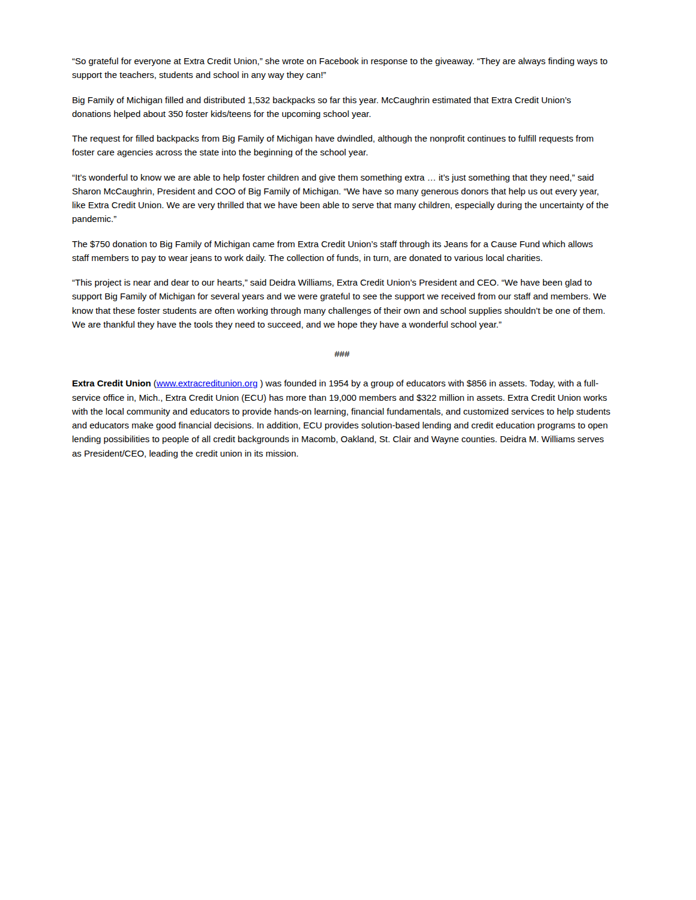“So grateful for everyone at Extra Credit Union,” she wrote on Facebook in response to the giveaway. “They are always finding ways to support the teachers, students and school in any way they can!”
Big Family of Michigan filled and distributed 1,532 backpacks so far this year. McCaughrin estimated that Extra Credit Union’s donations helped about 350 foster kids/teens for the upcoming school year.
The request for filled backpacks from Big Family of Michigan have dwindled, although the nonprofit continues to fulfill requests from foster care agencies across the state into the beginning of the school year.
“It’s wonderful to know we are able to help foster children and give them something extra … it’s just something that they need,” said Sharon McCaughrin, President and COO of Big Family of Michigan. “We have so many generous donors that help us out every year, like Extra Credit Union. We are very thrilled that we have been able to serve that many children, especially during the uncertainty of the pandemic.”
The $750 donation to Big Family of Michigan came from Extra Credit Union’s staff through its Jeans for a Cause Fund which allows staff members to pay to wear jeans to work daily. The collection of funds, in turn, are donated to various local charities.
“This project is near and dear to our hearts,” said Deidra Williams, Extra Credit Union’s President and CEO. “We have been glad to support Big Family of Michigan for several years and we were grateful to see the support we received from our staff and members. We know that these foster students are often working through many challenges of their own and school supplies shouldn’t be one of them. We are thankful they have the tools they need to succeed, and we hope they have a wonderful school year.”
###
Extra Credit Union (www.extracreditunion.org ) was founded in 1954 by a group of educators with $856 in assets. Today, with a full-service office in, Mich., Extra Credit Union (ECU) has more than 19,000 members and $322 million in assets. Extra Credit Union works with the local community and educators to provide hands-on learning, financial fundamentals, and customized services to help students and educators make good financial decisions. In addition, ECU provides solution-based lending and credit education programs to open lending possibilities to people of all credit backgrounds in Macomb, Oakland, St. Clair and Wayne counties. Deidra M. Williams serves as President/CEO, leading the credit union in its mission.